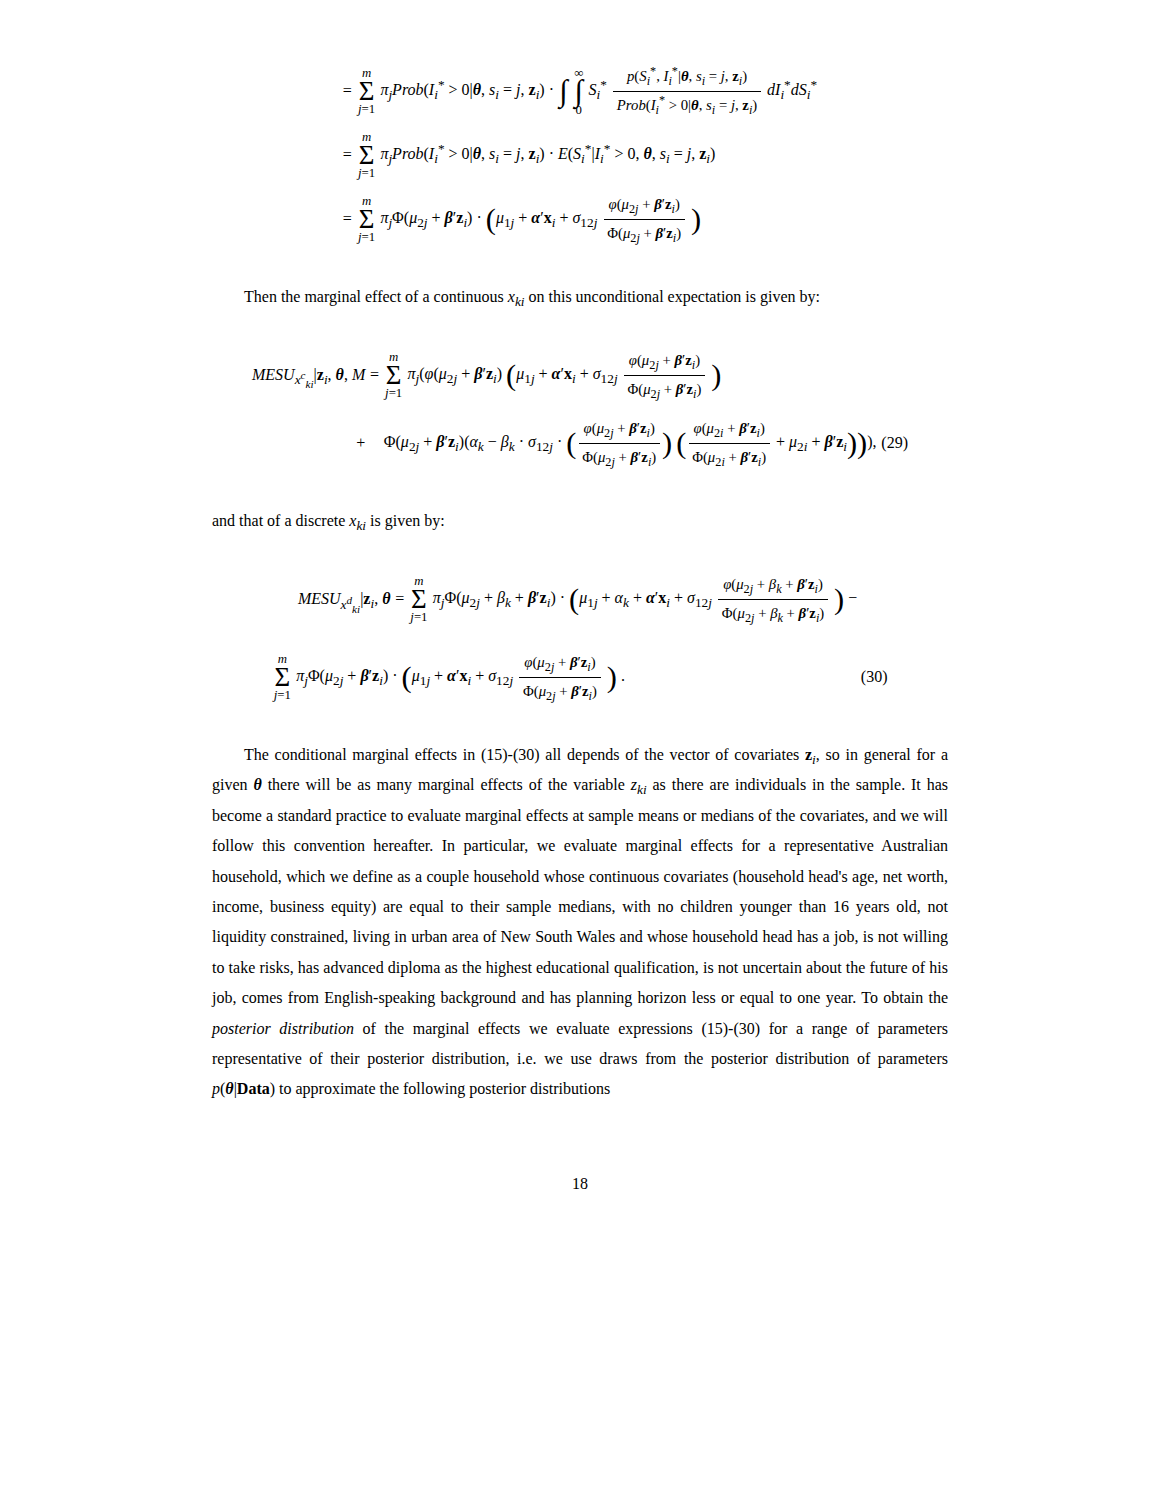| | = | m Σ j =1 π j Prob ( I i * > 0/ θ , s i = j , z i ) · ∫ ∞ ∫ 0 S i * p ( S i * , I i * / θ , s i = j , z i ) Prob ( I i * > 0/ θ , s i = j , z i ) dI i * dS i * | |
| | = | m Σ j =1 π j Prob ( I i * > 0/ θ , s i = j , z i ) · E ( S i * / I i * > 0, θ , s i = j , z i ) | |
| | = | m Σ j =1 π j Φ( μ 2 j + β ′ z i ) · ( μ 1 j + α ′ x i + σ 12 j φ ( μ 2 j + β ′ z i ) Φ( μ 2 j + β ′ z i ) ) | |
Then the marginal effect of a continuous xki on this unconditional expectation is given by:
| MESU x c ki / z i , θ , M | = | m Σ j =1 π j ( φ ( μ 2 j + β ′ z i ) ( μ 1 j + α ′ x i + σ 12 j φ ( μ 2 j + β ′ z i ) Φ( μ 2 j + β ′ z i ) ) | |
| + | | Φ( μ 2 j + β ′ z i )( α k − β k · σ 12 j · ( φ ( μ 2 j + β ′ z i ) Φ( μ 2 j + β ′ z i ) ) ( φ ( μ 2 i + β ′ z i ) Φ( μ 2 i + β ′ z i ) + μ 2 i + β ′ z i ) ) ), | (29) |
and that of a discrete xki is given by:
| MESU x d ki / z i , θ | = | m Σ j =1 π j Φ( μ 2 j + β k + β ′ z i ) · ( μ 1 j + α k + α ′ x i + σ 12 j φ ( μ 2 j + β k + β ′ z i ) Φ( μ 2 j + β k + β ′ z i ) ) − | |
| m Σ j =1 π j Φ( μ 2 j + β ′ z i ) · ( μ 1 j + α ′ x i + σ 12 j φ ( μ 2 j + β ′ z i ) Φ( μ 2 j + β ′ z i ) ) . | | | (30) |
The conditional marginal effects in (15)-(30) all depends of the vector of covariates zi, so in general for a given θ there will be as many marginal effects of the variable zki as there are individuals in the sample. It has become a standard practice to evaluate marginal effects at sample means or medians of the covariates, and we will follow this convention hereafter. In particular, we evaluate marginal effects for a representative Australian household, which we define as a couple household whose continuous covariates (household head's age, net worth, income, business equity) are equal to their sample medians, with no children younger than 16 years old, not liquidity constrained, living in urban area of New South Wales and whose household head has a job, is not willing to take risks, has advanced diploma as the highest educational qualification, is not uncertain about the future of his job, comes from English-speaking background and has planning horizon less or equal to one year. To obtain the posterior distribution of the marginal effects we evaluate expressions (15)-(30) for a range of parameters representative of their posterior distribution, i.e. we use draws from the posterior distribution of parameters p(θ|Data) to approximate the following posterior distributions
18